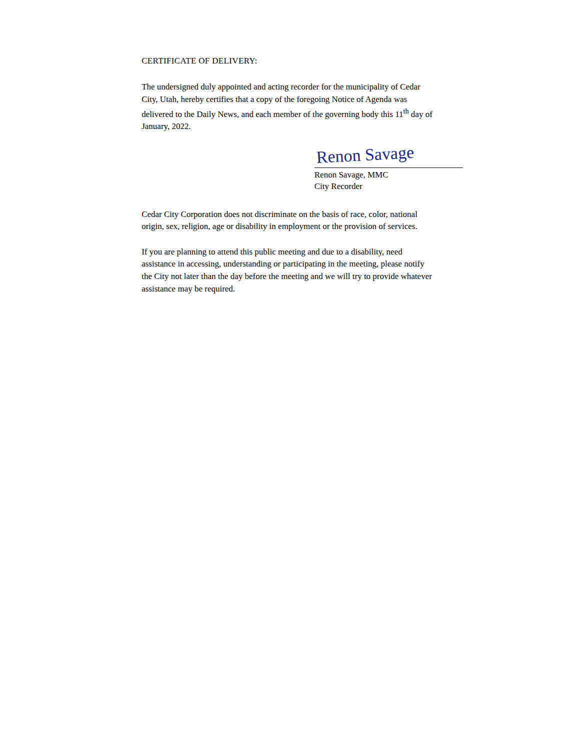CERTIFICATE OF DELIVERY:
The undersigned duly appointed and acting recorder for the municipality of Cedar City, Utah, hereby certifies that a copy of the foregoing Notice of Agenda was delivered to the Daily News, and each member of the governing body this 11th day of January, 2022.
Renon Savage
Renon Savage, MMC City Recorder
Cedar City Corporation does not discriminate on the basis of race, color, national origin, sex, religion, age or disability in employment or the provision of services.
If you are planning to attend this public meeting and due to a disability, need assistance in accessing, understanding or participating in the meeting, please notify the City not later than the day before the meeting and we will try to provide whatever assistance may be required.